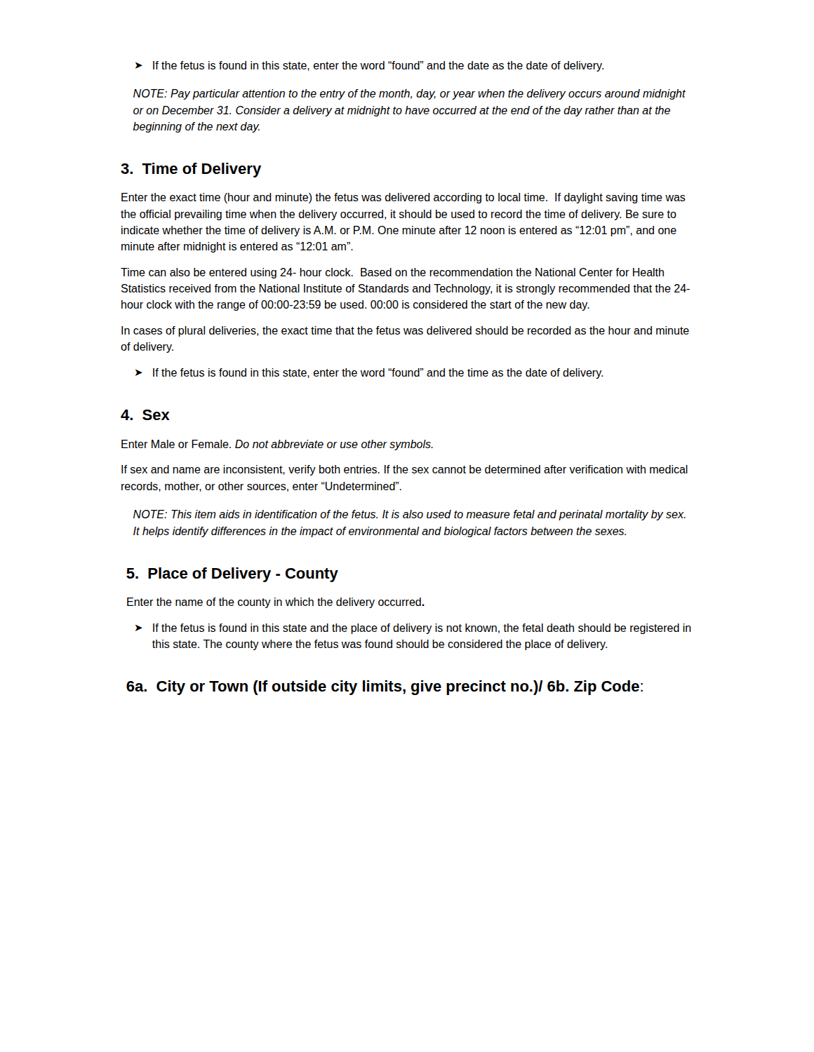If the fetus is found in this state, enter the word “found” and the date as the date of delivery.
NOTE: Pay particular attention to the entry of the month, day, or year when the delivery occurs around midnight or on December 31. Consider a delivery at midnight to have occurred at the end of the day rather than at the beginning of the next day.
3. Time of Delivery
Enter the exact time (hour and minute) the fetus was delivered according to local time. If daylight saving time was the official prevailing time when the delivery occurred, it should be used to record the time of delivery. Be sure to indicate whether the time of delivery is A.M. or P.M. One minute after 12 noon is entered as “12:01 pm”, and one minute after midnight is entered as “12:01 am”.
Time can also be entered using 24- hour clock. Based on the recommendation the National Center for Health Statistics received from the National Institute of Standards and Technology, it is strongly recommended that the 24-hour clock with the range of 00:00-23:59 be used. 00:00 is considered the start of the new day.
In cases of plural deliveries, the exact time that the fetus was delivered should be recorded as the hour and minute of delivery.
If the fetus is found in this state, enter the word “found” and the time as the date of delivery.
4. Sex
Enter Male or Female. Do not abbreviate or use other symbols.
If sex and name are inconsistent, verify both entries. If the sex cannot be determined after verification with medical records, mother, or other sources, enter “Undetermined”.
NOTE: This item aids in identification of the fetus. It is also used to measure fetal and perinatal mortality by sex. It helps identify differences in the impact of environmental and biological factors between the sexes.
5. Place of Delivery - County
Enter the name of the county in which the delivery occurred.
If the fetus is found in this state and the place of delivery is not known, the fetal death should be registered in this state. The county where the fetus was found should be considered the place of delivery.
6a. City or Town (If outside city limits, give precinct no.)/ 6b. Zip Code: